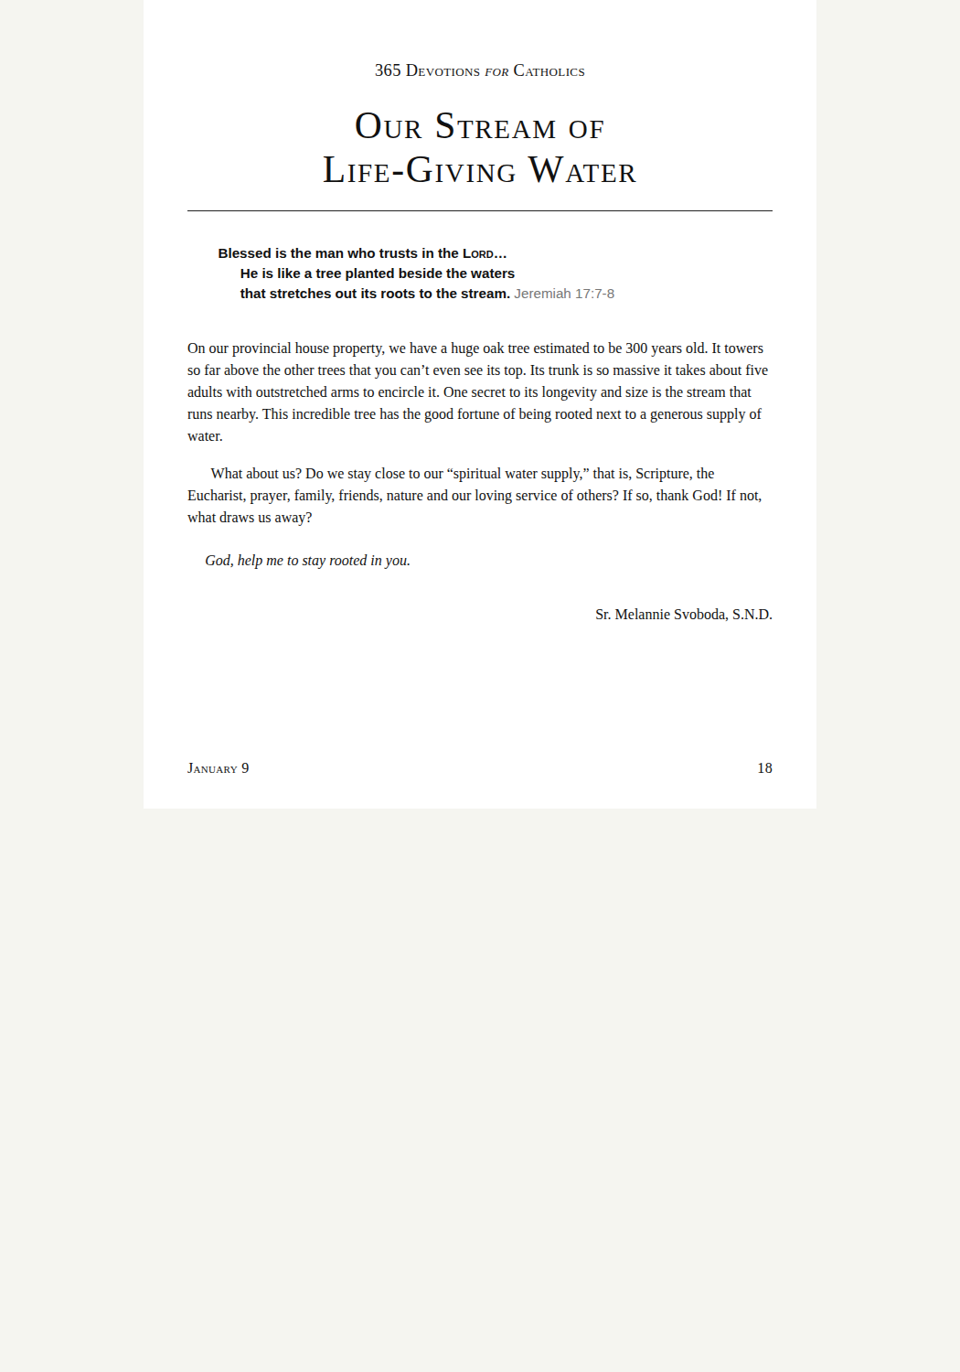365 Devotions for Catholics
Our Stream of
Life-Giving Water
Blessed is the man who trusts in the Lord… He is like a tree planted beside the waters that stretches out its roots to the stream. Jeremiah 17:7-8
On our provincial house property, we have a huge oak tree estimated to be 300 years old. It towers so far above the other trees that you can’t even see its top. Its trunk is so massive it takes about five adults with outstretched arms to encircle it. One secret to its longevity and size is the stream that runs nearby. This incredible tree has the good fortune of being rooted next to a generous supply of water.
What about us? Do we stay close to our “spiritual water supply,” that is, Scripture, the Eucharist, prayer, family, friends, nature and our loving service of others? If so, thank God! If not, what draws us away?
God, help me to stay rooted in you.
Sr. Melannie Svoboda, S.N.D.
January 9 18